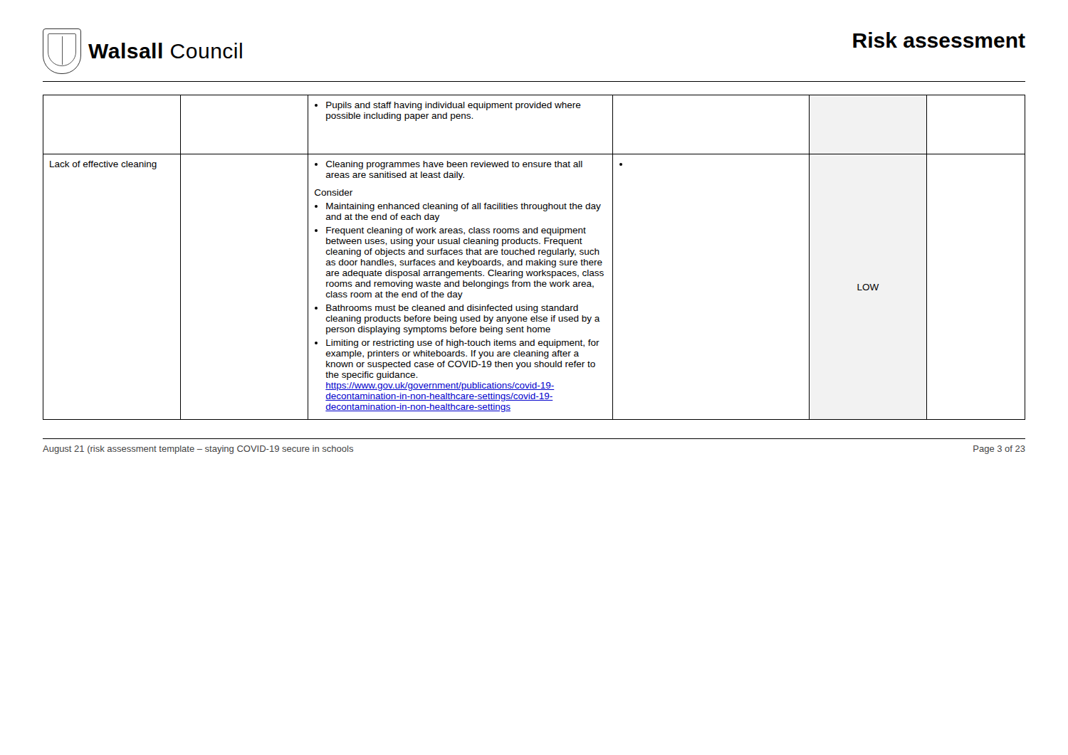Walsall Council
Risk assessment
| | | Pupils and staff having individual equipment provided where possible including paper and pens. | | | |
| Lack of effective cleaning | | Cleaning programmes have been reviewed to ensure that all areas are sanitised at least daily. Consider Maintaining enhanced cleaning of all facilities throughout the day and at the end of each day Frequent cleaning of work areas, class rooms and equipment between uses, using your usual cleaning products. Frequent cleaning of objects and surfaces that are touched regularly, such as door handles, surfaces and keyboards, and making sure there are adequate disposal arrangements. Clearing workspaces, class rooms and removing waste and belongings from the work area, class room at the end of the day Bathrooms must be cleaned and disinfected using standard cleaning products before being used by anyone else if used by a person displaying symptoms before being sent home Limiting or restricting use of high-touch items and equipment, for example, printers or whiteboards. If you are cleaning after a known or suspected case of COVID-19 then you should refer to the specific guidance. https://www.gov.uk/government/publications/covid-19-decontamination-in-non-healthcare-settings/covid-19-decontamination-in-non-healthcare-settings | | LOW | |
August 21 (risk assessment template – staying COVID-19 secure in schools
Page 3 of 23